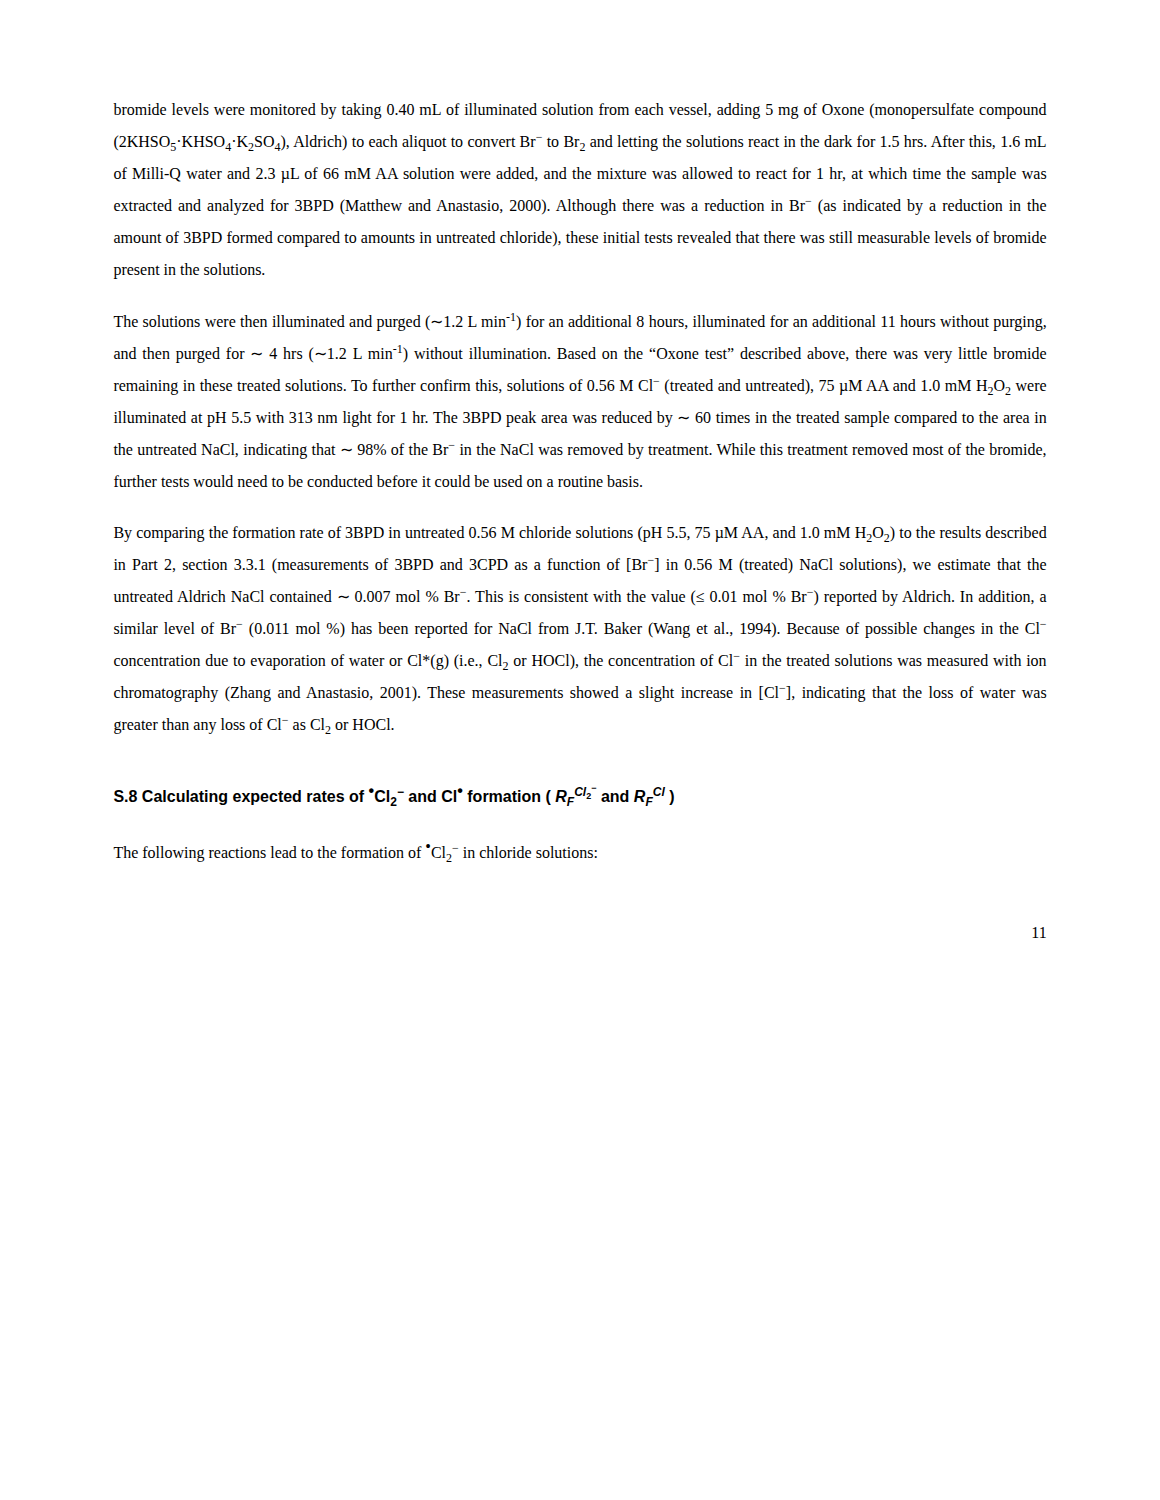bromide levels were monitored by taking 0.40 mL of illuminated solution from each vessel, adding 5 mg of Oxone (monopersulfate compound (2KHSO5·KHSO4·K2SO4), Aldrich) to each aliquot to convert Br− to Br2 and letting the solutions react in the dark for 1.5 hrs. After this, 1.6 mL of Milli-Q water and 2.3 µL of 66 mM AA solution were added, and the mixture was allowed to react for 1 hr, at which time the sample was extracted and analyzed for 3BPD (Matthew and Anastasio, 2000). Although there was a reduction in Br− (as indicated by a reduction in the amount of 3BPD formed compared to amounts in untreated chloride), these initial tests revealed that there was still measurable levels of bromide present in the solutions.
The solutions were then illuminated and purged (∼1.2 L min-1) for an additional 8 hours, illuminated for an additional 11 hours without purging, and then purged for ∼ 4 hrs (∼1.2 L min-1) without illumination. Based on the “Oxone test” described above, there was very little bromide remaining in these treated solutions. To further confirm this, solutions of 0.56 M Cl− (treated and untreated), 75 µM AA and 1.0 mM H2O2 were illuminated at pH 5.5 with 313 nm light for 1 hr. The 3BPD peak area was reduced by ∼ 60 times in the treated sample compared to the area in the untreated NaCl, indicating that ∼ 98% of the Br− in the NaCl was removed by treatment. While this treatment removed most of the bromide, further tests would need to be conducted before it could be used on a routine basis.
By comparing the formation rate of 3BPD in untreated 0.56 M chloride solutions (pH 5.5, 75 µM AA, and 1.0 mM H2O2) to the results described in Part 2, section 3.3.1 (measurements of 3BPD and 3CPD as a function of [Br−] in 0.56 M (treated) NaCl solutions), we estimate that the untreated Aldrich NaCl contained ∼ 0.007 mol % Br−. This is consistent with the value (≤ 0.01 mol % Br−) reported by Aldrich. In addition, a similar level of Br− (0.011 mol %) has been reported for NaCl from J.T. Baker (Wang et al., 1994). Because of possible changes in the Cl− concentration due to evaporation of water or Cl*(g) (i.e., Cl2 or HOCl), the concentration of Cl− in the treated solutions was measured with ion chromatography (Zhang and Anastasio, 2001). These measurements showed a slight increase in [Cl−], indicating that the loss of water was greater than any loss of Cl− as Cl2 or HOCl.
S.8 Calculating expected rates of •Cl2− and Cl• formation ( RFCl2− and RFCl )
The following reactions lead to the formation of •Cl2− in chloride solutions:
11